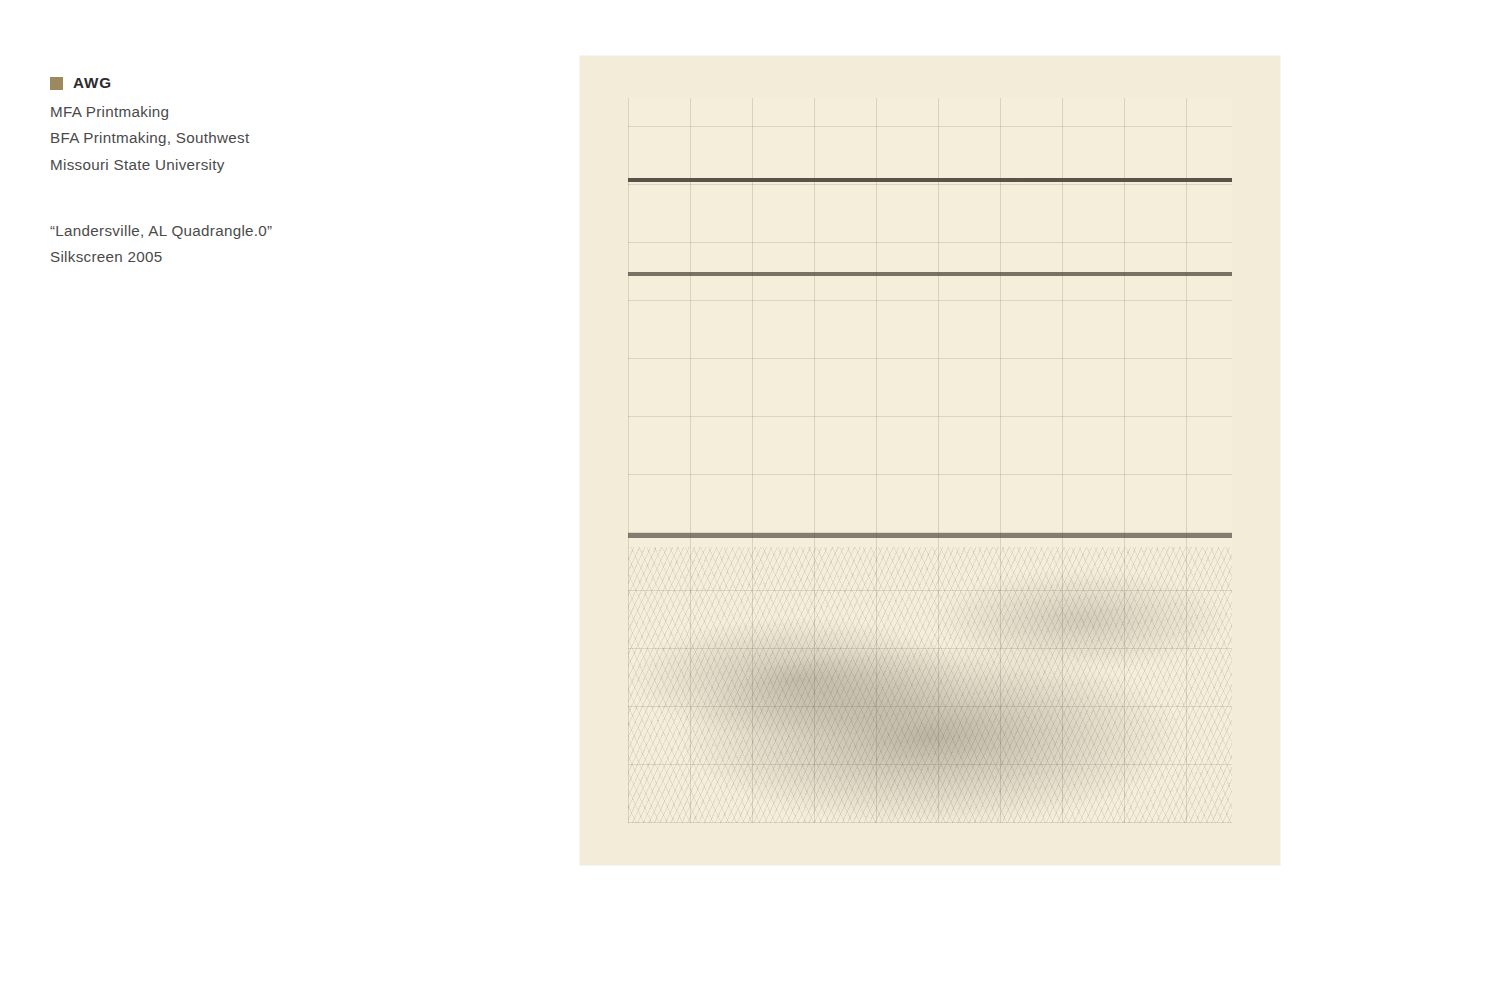AWG
MFA Printmaking BFA Printmaking, Southwest Missouri State University
“Landersville, AL Quadrangle.0” Silkscreen 2005